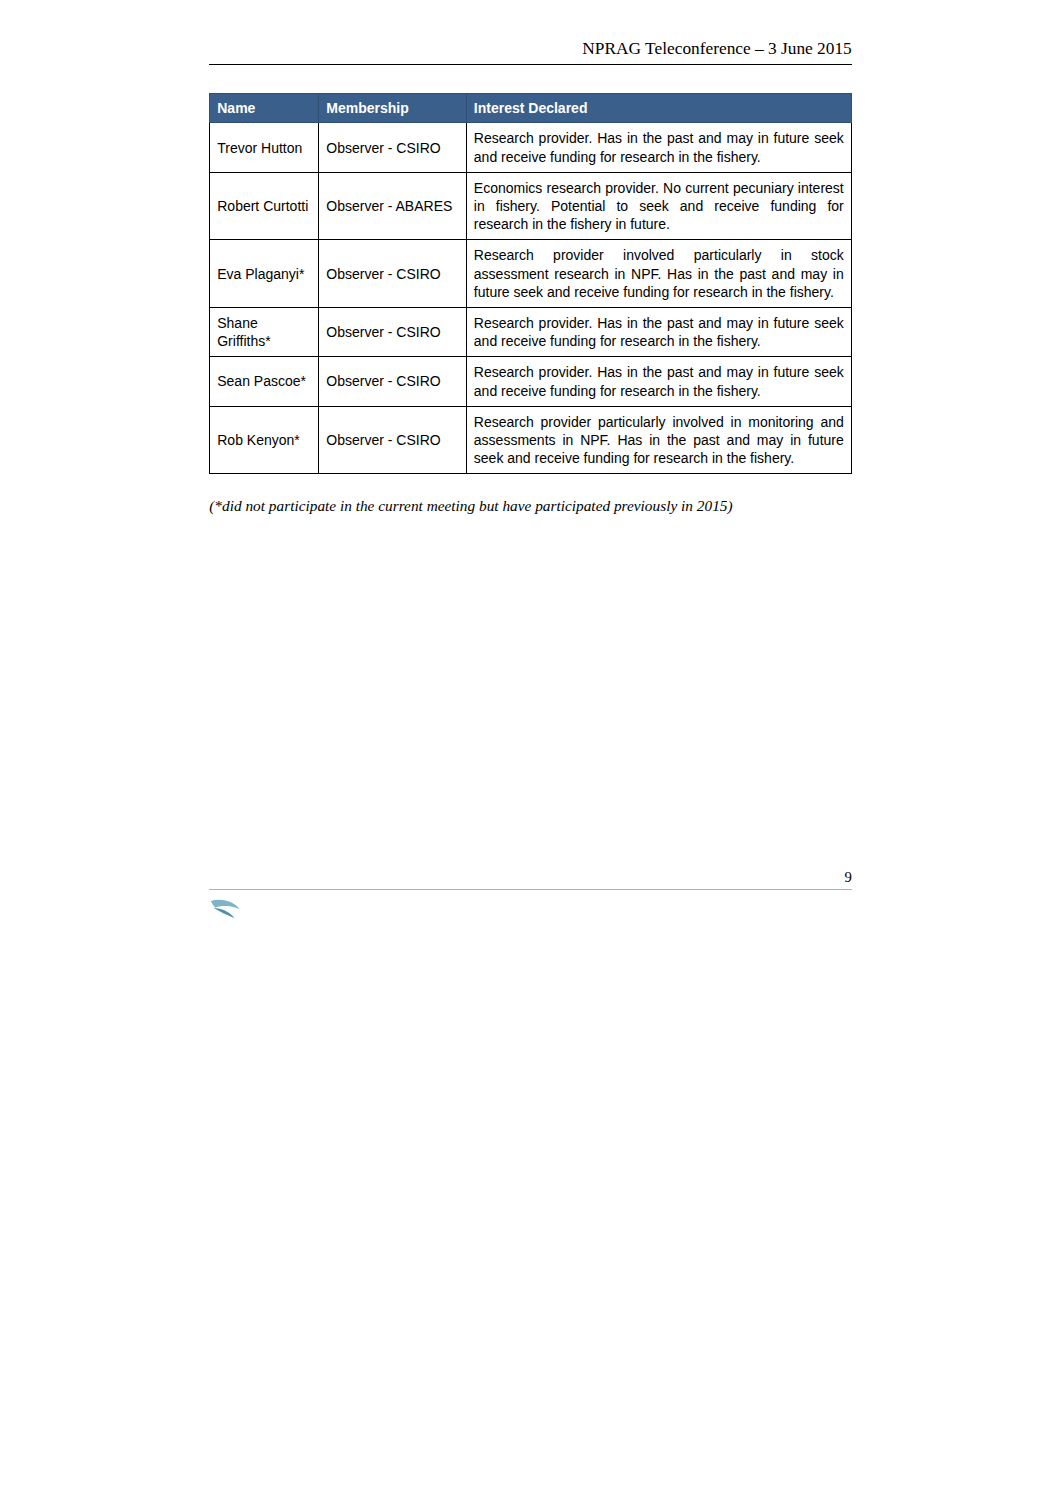NPRAG Teleconference – 3 June 2015
| Name | Membership | Interest Declared |
| --- | --- | --- |
| Trevor Hutton | Observer - CSIRO | Research provider. Has in the past and may in future seek and receive funding for research in the fishery. |
| Robert Curtotti | Observer - ABARES | Economics research provider. No current pecuniary interest in fishery. Potential to seek and receive funding for research in the fishery in future. |
| Eva Plaganyi* | Observer - CSIRO | Research provider involved particularly in stock assessment research in NPF. Has in the past and may in future seek and receive funding for research in the fishery. |
| Shane Griffiths* | Observer - CSIRO | Research provider. Has in the past and may in future seek and receive funding for research in the fishery. |
| Sean Pascoe* | Observer - CSIRO | Research provider. Has in the past and may in future seek and receive funding for research in the fishery. |
| Rob Kenyon* | Observer - CSIRO | Research provider particularly involved in monitoring and assessments in NPF. Has in the past and may in future seek and receive funding for research in the fishery. |
(*did not participate in the current meeting but have participated previously in 2015)
9